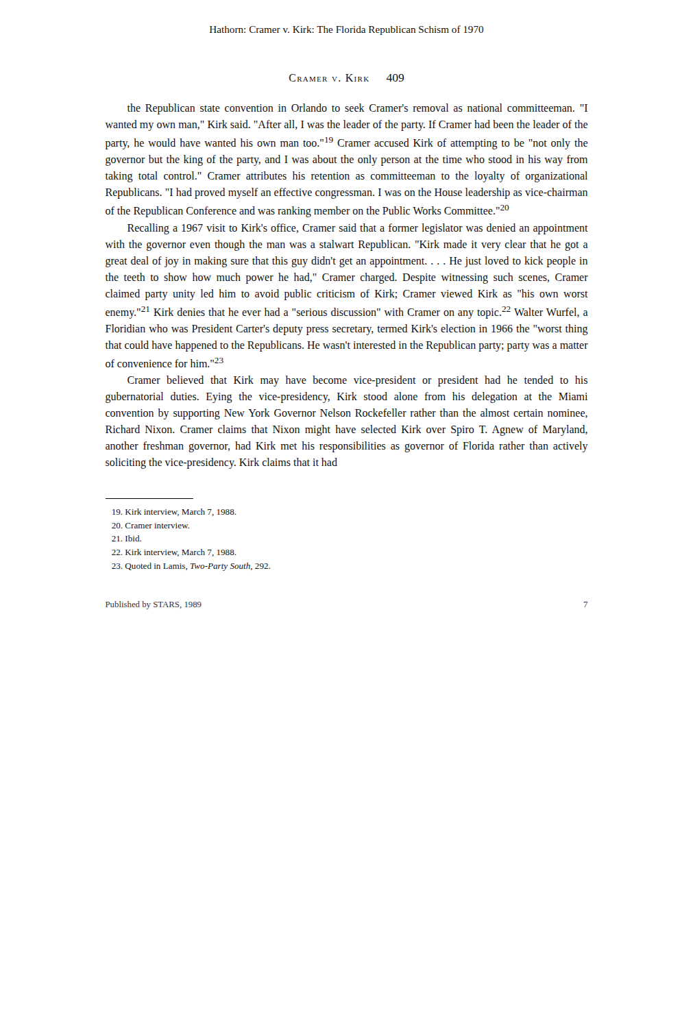Hathorn: Cramer v. Kirk: The Florida Republican Schism of 1970
Cramer v. Kirk 409
the Republican state convention in Orlando to seek Cramer's removal as national committeeman. "I wanted my own man," Kirk said. "After all, I was the leader of the party. If Cramer had been the leader of the party, he would have wanted his own man too."19 Cramer accused Kirk of attempting to be "not only the governor but the king of the party, and I was about the only person at the time who stood in his way from taking total control." Cramer attributes his retention as committeeman to the loyalty of organizational Republicans. "I had proved myself an effective congressman. I was on the House leadership as vice-chairman of the Republican Conference and was ranking member on the Public Works Committee."20
Recalling a 1967 visit to Kirk's office, Cramer said that a former legislator was denied an appointment with the governor even though the man was a stalwart Republican. "Kirk made it very clear that he got a great deal of joy in making sure that this guy didn't get an appointment. . . . He just loved to kick people in the teeth to show how much power he had," Cramer charged. Despite witnessing such scenes, Cramer claimed party unity led him to avoid public criticism of Kirk; Cramer viewed Kirk as "his own worst enemy."21 Kirk denies that he ever had a "serious discussion" with Cramer on any topic.22 Walter Wurfel, a Floridian who was President Carter's deputy press secretary, termed Kirk's election in 1966 the "worst thing that could have happened to the Republicans. He wasn't interested in the Republican party; party was a matter of convenience for him."23
Cramer believed that Kirk may have become vice-president or president had he tended to his gubernatorial duties. Eying the vice-presidency, Kirk stood alone from his delegation at the Miami convention by supporting New York Governor Nelson Rockefeller rather than the almost certain nominee, Richard Nixon. Cramer claims that Nixon might have selected Kirk over Spiro T. Agnew of Maryland, another freshman governor, had Kirk met his responsibilities as governor of Florida rather than actively soliciting the vice-presidency. Kirk claims that it had
Kirk interview, March 7, 1988.
Cramer interview.
Ibid.
Kirk interview, March 7, 1988.
Quoted in Lamis, Two-Party South, 292.
Published by STARS, 1989 7